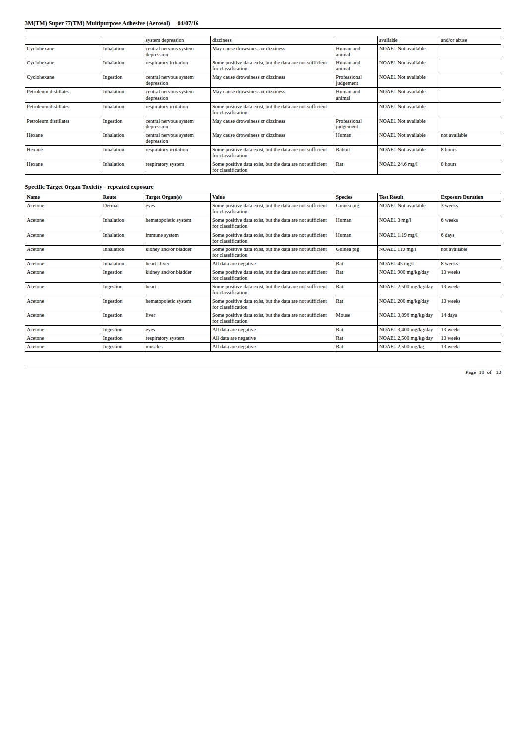3M(TM) Super 77(TM) Multipurpose Adhesive (Aerosol) 04/07/16
| | | system depression | dizziness | | available | and/or abuse |
| Cyclohexane | Inhalation | central nervous system depression | May cause drowsiness or dizziness | Human and animal | NOAEL Not available | |
| Cyclohexane | Inhalation | respiratory irritation | Some positive data exist, but the data are not sufficient for classification | Human and animal | NOAEL Not available | |
| Cyclohexane | Ingestion | central nervous system depression | May cause drowsiness or dizziness | Professional judgement | NOAEL Not available | |
| Petroleum distillates | Inhalation | central nervous system depression | May cause drowsiness or dizziness | Human and animal | NOAEL Not available | |
| Petroleum distillates | Inhalation | respiratory irritation | Some positive data exist, but the data are not sufficient for classification | | NOAEL Not available | |
| Petroleum distillates | Ingestion | central nervous system depression | May cause drowsiness or dizziness | Professional judgement | NOAEL Not available | |
| Hexane | Inhalation | central nervous system depression | May cause drowsiness or dizziness | Human | NOAEL Not available | not available |
| Hexane | Inhalation | respiratory irritation | Some positive data exist, but the data are not sufficient for classification | Rabbit | NOAEL Not available | 8 hours |
| Hexane | Inhalation | respiratory system | Some positive data exist, but the data are not sufficient for classification | Rat | NOAEL 24.6 mg/l | 8 hours |
Specific Target Organ Toxicity - repeated exposure
| Name | Route | Target Organ(s) | Value | Species | Test Result | Exposure Duration |
| --- | --- | --- | --- | --- | --- | --- |
| Acetone | Dermal | eyes | Some positive data exist, but the data are not sufficient for classification | Guinea pig | NOAEL Not available | 3 weeks |
| Acetone | Inhalation | hematopoietic system | Some positive data exist, but the data are not sufficient for classification | Human | NOAEL 3 mg/l | 6 weeks |
| Acetone | Inhalation | immune system | Some positive data exist, but the data are not sufficient for classification | Human | NOAEL 1.19 mg/l | 6 days |
| Acetone | Inhalation | kidney and/or bladder | Some positive data exist, but the data are not sufficient for classification | Guinea pig | NOAEL 119 mg/l | not available |
| Acetone | Inhalation | heart / liver | All data are negative | Rat | NOAEL 45 mg/l | 8 weeks |
| Acetone | Ingestion | kidney and/or bladder | Some positive data exist, but the data are not sufficient for classification | Rat | NOAEL 900 mg/kg/day | 13 weeks |
| Acetone | Ingestion | heart | Some positive data exist, but the data are not sufficient for classification | Rat | NOAEL 2,500 mg/kg/day | 13 weeks |
| Acetone | Ingestion | hematopoietic system | Some positive data exist, but the data are not sufficient for classification | Rat | NOAEL 200 mg/kg/day | 13 weeks |
| Acetone | Ingestion | liver | Some positive data exist, but the data are not sufficient for classification | Mouse | NOAEL 3,896 mg/kg/day | 14 days |
| Acetone | Ingestion | eyes | All data are negative | Rat | NOAEL 3,400 mg/kg/day | 13 weeks |
| Acetone | Ingestion | respiratory system | All data are negative | Rat | NOAEL 2,500 mg/kg/day | 13 weeks |
| Acetone | Ingestion | muscles | All data are negative | Rat | NOAEL 2,500 mg/kg | 13 weeks |
Page 10 of 13